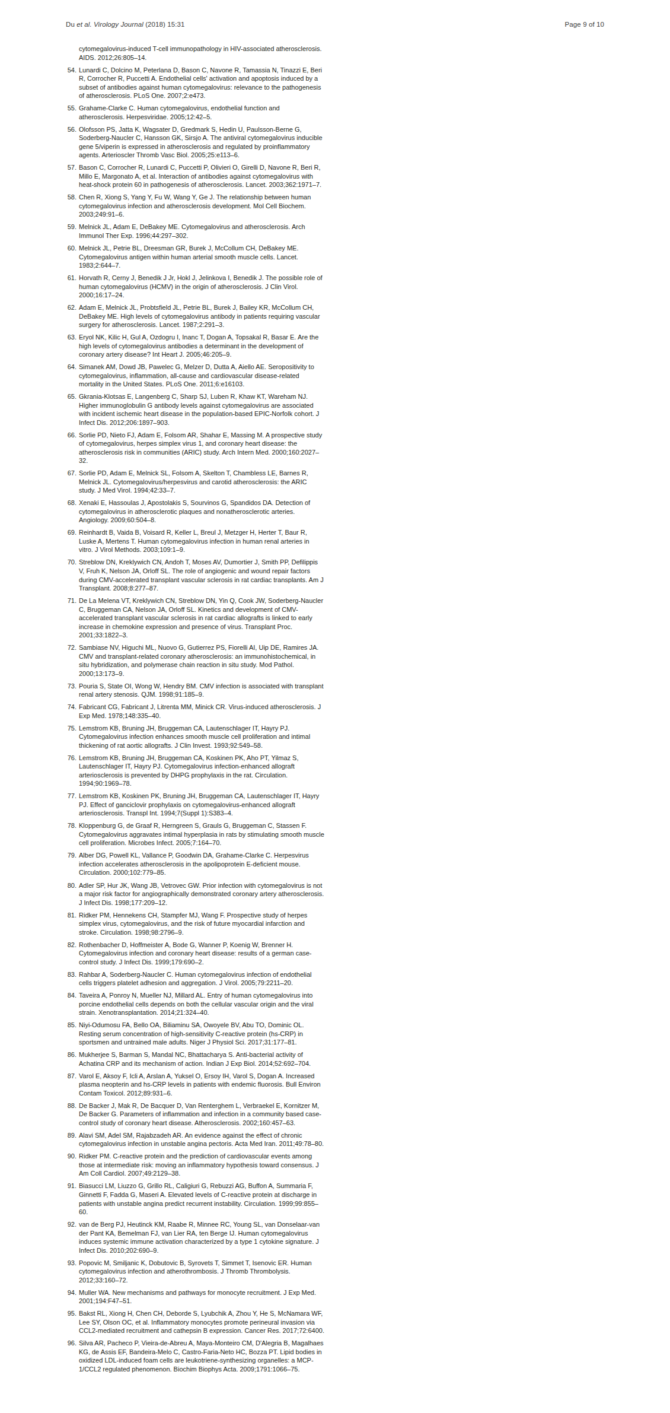Du et al. Virology Journal (2018) 15:31
Page 9 of 10
cytomegalovirus-induced T-cell immunopathology in HIV-associated atherosclerosis. AIDS. 2012;26:805–14.
54. Lunardi C, Dolcino M, Peterlana D, Bason C, Navone R, Tamassia N, Tinazzi E, Beri R, Corrocher R, Puccetti A. Endothelial cells' activation and apoptosis induced by a subset of antibodies against human cytomegalovirus: relevance to the pathogenesis of atherosclerosis. PLoS One. 2007;2:e473.
55. Grahame-Clarke C. Human cytomegalovirus, endothelial function and atherosclerosis. Herpesviridae. 2005;12:42–5.
56. Olofsson PS, Jatta K, Wagsater D, Gredmark S, Hedin U, Paulsson-Berne G, Soderberg-Naucler C, Hansson GK, Sirsjo A. The antiviral cytomegalovirus inducible gene 5/viperin is expressed in atherosclerosis and regulated by proinflammatory agents. Arterioscler Thromb Vasc Biol. 2005;25:e113–6.
57. Bason C, Corrocher R, Lunardi C, Puccetti P, Olivieri O, Girelli D, Navone R, Beri R, Millo E, Margonato A, et al. Interaction of antibodies against cytomegalovirus with heat-shock protein 60 in pathogenesis of atherosclerosis. Lancet. 2003;362:1971–7.
58. Chen R, Xiong S, Yang Y, Fu W, Wang Y, Ge J. The relationship between human cytomegalovirus infection and atherosclerosis development. Mol Cell Biochem. 2003;249:91–6.
59. Melnick JL, Adam E, DeBakey ME. Cytomegalovirus and atherosclerosis. Arch Immunol Ther Exp. 1996;44:297–302.
60. Melnick JL, Petrie BL, Dreesman GR, Burek J, McCollum CH, DeBakey ME. Cytomegalovirus antigen within human arterial smooth muscle cells. Lancet. 1983;2:644–7.
61. Horvath R, Cerny J, Benedik J Jr, Hokl J, Jelinkova I, Benedik J. The possible role of human cytomegalovirus (HCMV) in the origin of atherosclerosis. J Clin Virol. 2000;16:17–24.
62. Adam E, Melnick JL, Probtsfield JL, Petrie BL, Burek J, Bailey KR, McCollum CH, DeBakey ME. High levels of cytomegalovirus antibody in patients requiring vascular surgery for atherosclerosis. Lancet. 1987;2:291–3.
63. Eryol NK, Kilic H, Gul A, Ozdogru I, Inanc T, Dogan A, Topsakal R, Basar E. Are the high levels of cytomegalovirus antibodies a determinant in the development of coronary artery disease? Int Heart J. 2005;46:205–9.
64. Simanek AM, Dowd JB, Pawelec G, Melzer D, Dutta A, Aiello AE. Seropositivity to cytomegalovirus, inflammation, all-cause and cardiovascular disease-related mortality in the United States. PLoS One. 2011;6:e16103.
65. Gkrania-Klotsas E, Langenberg C, Sharp SJ, Luben R, Khaw KT, Wareham NJ. Higher immunoglobulin G antibody levels against cytomegalovirus are associated with incident ischemic heart disease in the population-based EPIC-Norfolk cohort. J Infect Dis. 2012;206:1897–903.
66. Sorlie PD, Nieto FJ, Adam E, Folsom AR, Shahar E, Massing M. A prospective study of cytomegalovirus, herpes simplex virus 1, and coronary heart disease: the atherosclerosis risk in communities (ARIC) study. Arch Intern Med. 2000;160:2027–32.
67. Sorlie PD, Adam E, Melnick SL, Folsom A, Skelton T, Chambless LE, Barnes R, Melnick JL. Cytomegalovirus/herpesvirus and carotid atherosclerosis: the ARIC study. J Med Virol. 1994;42:33–7.
68. Xenaki E, Hassoulas J, Apostolakis S, Sourvinos G, Spandidos DA. Detection of cytomegalovirus in atherosclerotic plaques and nonatherosclerotic arteries. Angiology. 2009;60:504–8.
69. Reinhardt B, Vaida B, Voisard R, Keller L, Breul J, Metzger H, Herter T, Baur R, Luske A, Mertens T. Human cytomegalovirus infection in human renal arteries in vitro. J Virol Methods. 2003;109:1–9.
70. Streblow DN, Kreklywich CN, Andoh T, Moses AV, Dumortier J, Smith PP, Defilippis V, Fruh K, Nelson JA, Orloff SL. The role of angiogenic and wound repair factors during CMV-accelerated transplant vascular sclerosis in rat cardiac transplants. Am J Transplant. 2008;8:277–87.
71. De La Melena VT, Kreklywich CN, Streblow DN, Yin Q, Cook JW, Soderberg-Naucler C, Bruggeman CA, Nelson JA, Orloff SL. Kinetics and development of CMV-accelerated transplant vascular sclerosis in rat cardiac allografts is linked to early increase in chemokine expression and presence of virus. Transplant Proc. 2001;33:1822–3.
72. Sambiase NV, Higuchi ML, Nuovo G, Gutierrez PS, Fiorelli AI, Uip DE, Ramires JA. CMV and transplant-related coronary atherosclerosis: an immunohistochemical, in situ hybridization, and polymerase chain reaction in situ study. Mod Pathol. 2000;13:173–9.
73. Pouria S, State OI, Wong W, Hendry BM. CMV infection is associated with transplant renal artery stenosis. QJM. 1998;91:185–9.
74. Fabricant CG, Fabricant J, Litrenta MM, Minick CR. Virus-induced atherosclerosis. J Exp Med. 1978;148:335–40.
75. Lemstrom KB, Bruning JH, Bruggeman CA, Lautenschlager IT, Hayry PJ. Cytomegalovirus infection enhances smooth muscle cell proliferation and intimal thickening of rat aortic allografts. J Clin Invest. 1993;92:549–58.
76. Lemstrom KB, Bruning JH, Bruggeman CA, Koskinen PK, Aho PT, Yilmaz S, Lautenschlager IT, Hayry PJ. Cytomegalovirus infection-enhanced allograft arteriosclerosis is prevented by DHPG prophylaxis in the rat. Circulation. 1994;90:1969–78.
77. Lemstrom KB, Koskinen PK, Bruning JH, Bruggeman CA, Lautenschlager IT, Hayry PJ. Effect of ganciclovir prophylaxis on cytomegalovirus-enhanced allograft arteriosclerosis. Transpl Int. 1994;7(Suppl 1):S383–4.
78. Kloppenburg G, de Graaf R, Herngreen S, Grauls G, Bruggeman C, Stassen F. Cytomegalovirus aggravates intimal hyperplasia in rats by stimulating smooth muscle cell proliferation. Microbes Infect. 2005;7:164–70.
79. Alber DG, Powell KL, Vallance P, Goodwin DA, Grahame-Clarke C. Herpesvirus infection accelerates atherosclerosis in the apolipoprotein E-deficient mouse. Circulation. 2000;102:779–85.
80. Adler SP, Hur JK, Wang JB, Vetrovec GW. Prior infection with cytomegalovirus is not a major risk factor for angiographically demonstrated coronary artery atherosclerosis. J Infect Dis. 1998;177:209–12.
81. Ridker PM, Hennekens CH, Stampfer MJ, Wang F. Prospective study of herpes simplex virus, cytomegalovirus, and the risk of future myocardial infarction and stroke. Circulation. 1998;98:2796–9.
82. Rothenbacher D, Hoffmeister A, Bode G, Wanner P, Koenig W, Brenner H. Cytomegalovirus infection and coronary heart disease: results of a german case-control study. J Infect Dis. 1999;179:690–2.
83. Rahbar A, Soderberg-Naucler C. Human cytomegalovirus infection of endothelial cells triggers platelet adhesion and aggregation. J Virol. 2005;79:2211–20.
84. Taveira A, Ponroy N, Mueller NJ, Millard AL. Entry of human cytomegalovirus into porcine endothelial cells depends on both the cellular vascular origin and the viral strain. Xenotransplantation. 2014;21:324–40.
85. Niyi-Odumosu FA, Bello OA, Biliaminu SA, Owoyele BV, Abu TO, Dominic OL. Resting serum concentration of high-sensitivity C-reactive protein (hs-CRP) in sportsmen and untrained male adults. Niger J Physiol Sci. 2017;31:177–81.
86. Mukherjee S, Barman S, Mandal NC, Bhattacharya S. Anti-bacterial activity of Achatina CRP and its mechanism of action. Indian J Exp Biol. 2014;52:692–704.
87. Varol E, Aksoy F, Icli A, Arslan A, Yuksel O, Ersoy IH, Varol S, Dogan A. Increased plasma neopterin and hs-CRP levels in patients with endemic fluorosis. Bull Environ Contam Toxicol. 2012;89:931–6.
88. De Backer J, Mak R, De Bacquer D, Van Renterghem L, Verbraekel E, Kornitzer M, De Backer G. Parameters of inflammation and infection in a community based case-control study of coronary heart disease. Atherosclerosis. 2002;160:457–63.
89. Alavi SM, Adel SM, Rajabzadeh AR. An evidence against the effect of chronic cytomegalovirus infection in unstable angina pectoris. Acta Med Iran. 2011;49:78–80.
90. Ridker PM. C-reactive protein and the prediction of cardiovascular events among those at intermediate risk: moving an inflammatory hypothesis toward consensus. J Am Coll Cardiol. 2007;49:2129–38.
91. Biasucci LM, Liuzzo G, Grillo RL, Caligiuri G, Rebuzzi AG, Buffon A, Summaria F, Ginnetti F, Fadda G, Maseri A. Elevated levels of C-reactive protein at discharge in patients with unstable angina predict recurrent instability. Circulation. 1999;99:855–60.
92. van de Berg PJ, Heutinck KM, Raabe R, Minnee RC, Young SL, van Donselaar-van der Pant KA, Bemelman FJ, van Lier RA, ten Berge IJ. Human cytomegalovirus induces systemic immune activation characterized by a type 1 cytokine signature. J Infect Dis. 2010;202:690–9.
93. Popovic M, Smiljanic K, Dobutovic B, Syrovets T, Simmet T, Isenovic ER. Human cytomegalovirus infection and atherothrombosis. J Thromb Thrombolysis. 2012;33:160–72.
94. Muller WA. New mechanisms and pathways for monocyte recruitment. J Exp Med. 2001;194:F47–51.
95. Bakst RL, Xiong H, Chen CH, Deborde S, Lyubchik A, Zhou Y, He S, McNamara WF, Lee SY, Olson OC, et al. Inflammatory monocytes promote perineural invasion via CCL2-mediated recruitment and cathepsin B expression. Cancer Res. 2017;72:6400.
96. Silva AR, Pacheco P, Vieira-de-Abreu A, Maya-Monteiro CM, D'Alegria B, Magalhaes KG, de Assis EF, Bandeira-Melo C, Castro-Faria-Neto HC, Bozza PT. Lipid bodies in oxidized LDL-induced foam cells are leukotriene-synthesizing organelles: a MCP-1/CCL2 regulated phenomenon. Biochim Biophys Acta. 2009;1791:1066–75.